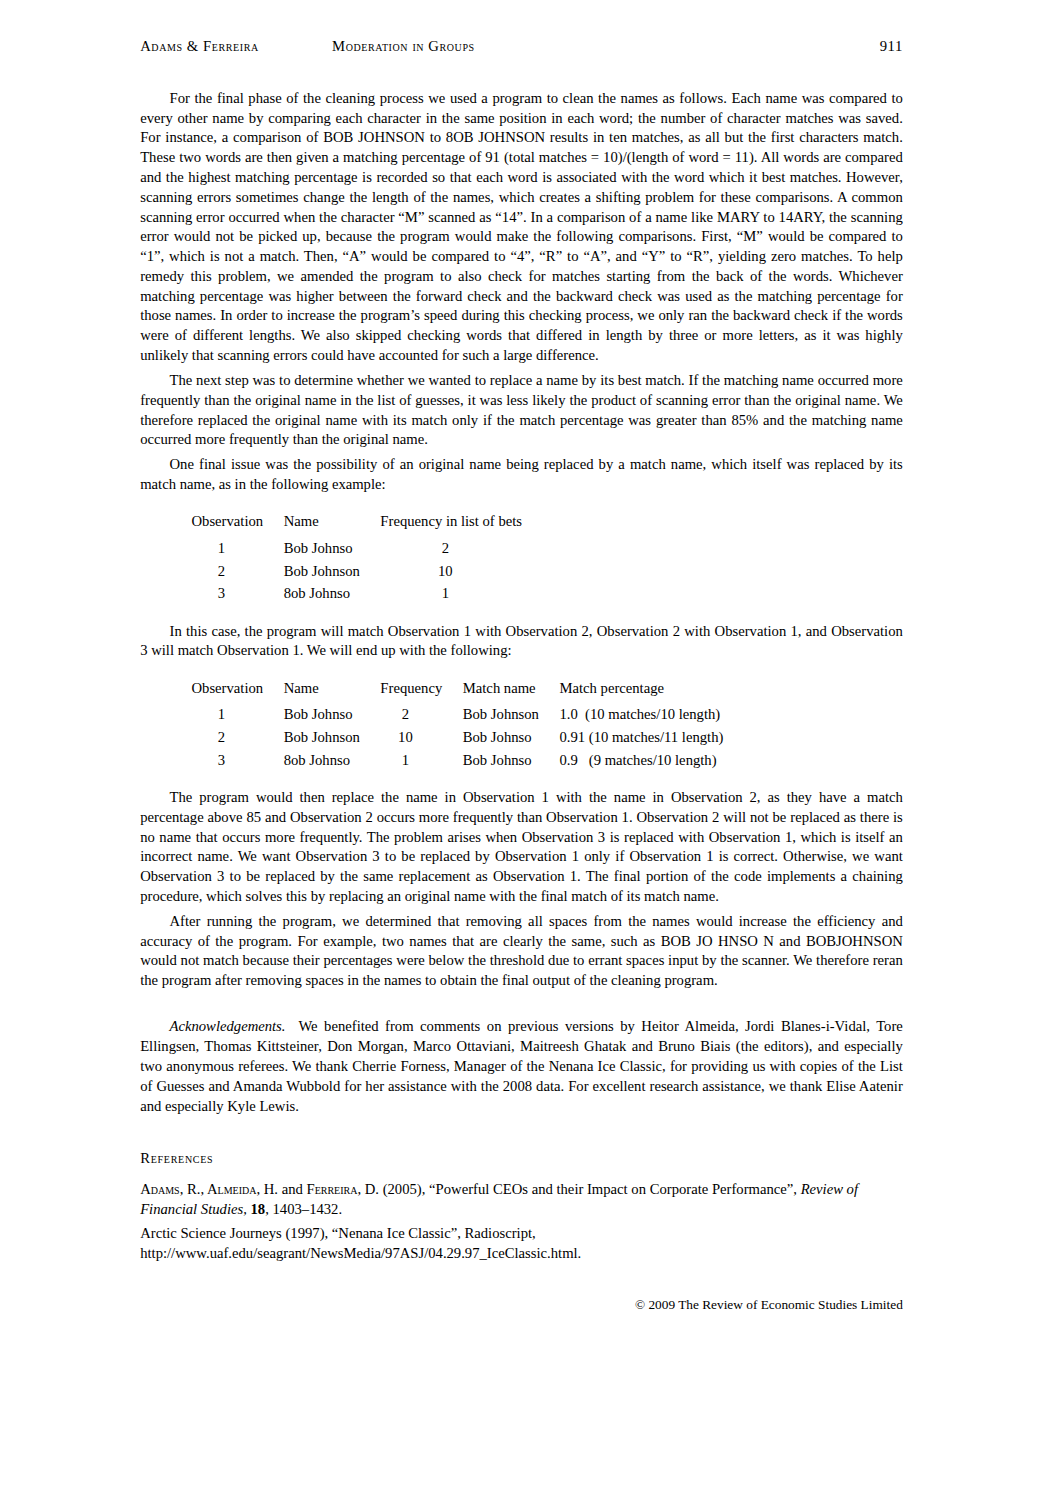Adams & Ferreira Moderation in Groups 911
For the final phase of the cleaning process we used a program to clean the names as follows. Each name was compared to every other name by comparing each character in the same position in each word; the number of character matches was saved. For instance, a comparison of BOB JOHNSON to 8OB JOHNSON results in ten matches, as all but the first characters match. These two words are then given a matching percentage of 91 (total matches = 10)/(length of word = 11). All words are compared and the highest matching percentage is recorded so that each word is associated with the word which it best matches. However, scanning errors sometimes change the length of the names, which creates a shifting problem for these comparisons. A common scanning error occurred when the character “M” scanned as “14”. In a comparison of a name like MARY to 14ARY, the scanning error would not be picked up, because the program would make the following comparisons. First, “M” would be compared to “1”, which is not a match. Then, “A” would be compared to “4”, “R” to “A”, and “Y” to “R”, yielding zero matches. To help remedy this problem, we amended the program to also check for matches starting from the back of the words. Whichever matching percentage was higher between the forward check and the backward check was used as the matching percentage for those names. In order to increase the program’s speed during this checking process, we only ran the backward check if the words were of different lengths. We also skipped checking words that differed in length by three or more letters, as it was highly unlikely that scanning errors could have accounted for such a large difference.
The next step was to determine whether we wanted to replace a name by its best match. If the matching name occurred more frequently than the original name in the list of guesses, it was less likely the product of scanning error than the original name. We therefore replaced the original name with its match only if the match percentage was greater than 85% and the matching name occurred more frequently than the original name.
One final issue was the possibility of an original name being replaced by a match name, which itself was replaced by its match name, as in the following example:
| Observation | Name | Frequency in list of bets |
| --- | --- | --- |
| 1 | Bob Johnso | 2 |
| 2 | Bob Johnson | 10 |
| 3 | 8ob Johnso | 1 |
In this case, the program will match Observation 1 with Observation 2, Observation 2 with Observation 1, and Observation 3 will match Observation 1. We will end up with the following:
| Observation | Name | Frequency | Match name | Match percentage |
| --- | --- | --- | --- | --- |
| 1 | Bob Johnso | 2 | Bob Johnson | 1.0 (10 matches/10 length) |
| 2 | Bob Johnson | 10 | Bob Johnso | 0.91 (10 matches/11 length) |
| 3 | 8ob Johnso | 1 | Bob Johnso | 0.9 (9 matches/10 length) |
The program would then replace the name in Observation 1 with the name in Observation 2, as they have a match percentage above 85 and Observation 2 occurs more frequently than Observation 1. Observation 2 will not be replaced as there is no name that occurs more frequently. The problem arises when Observation 3 is replaced with Observation 1, which is itself an incorrect name. We want Observation 3 to be replaced by Observation 1 only if Observation 1 is correct. Otherwise, we want Observation 3 to be replaced by the same replacement as Observation 1. The final portion of the code implements a chaining procedure, which solves this by replacing an original name with the final match of its match name.
After running the program, we determined that removing all spaces from the names would increase the efficiency and accuracy of the program. For example, two names that are clearly the same, such as BOB JO HNSO N and BOBJOHNSON would not match because their percentages were below the threshold due to errant spaces input by the scanner. We therefore reran the program after removing spaces in the names to obtain the final output of the cleaning program.
Acknowledgements. We benefited from comments on previous versions by Heitor Almeida, Jordi Blanes-i-Vidal, Tore Ellingsen, Thomas Kittsteiner, Don Morgan, Marco Ottaviani, Maitreesh Ghatak and Bruno Biais (the editors), and especially two anonymous referees. We thank Cherrie Forness, Manager of the Nenana Ice Classic, for providing us with copies of the List of Guesses and Amanda Wubbold for her assistance with the 2008 data. For excellent research assistance, we thank Elise Aatenir and especially Kyle Lewis.
References
Adams, R., Almeida, H. and Ferreira, D. (2005), “Powerful CEOs and their Impact on Corporate Performance”, Review of Financial Studies, 18, 1403–1432.
Arctic Science Journeys (1997), “Nenana Ice Classic”, Radioscript, http://www.uaf.edu/seagrant/NewsMedia/97ASJ/04.29.97_IceClassic.html.
© 2009 The Review of Economic Studies Limited